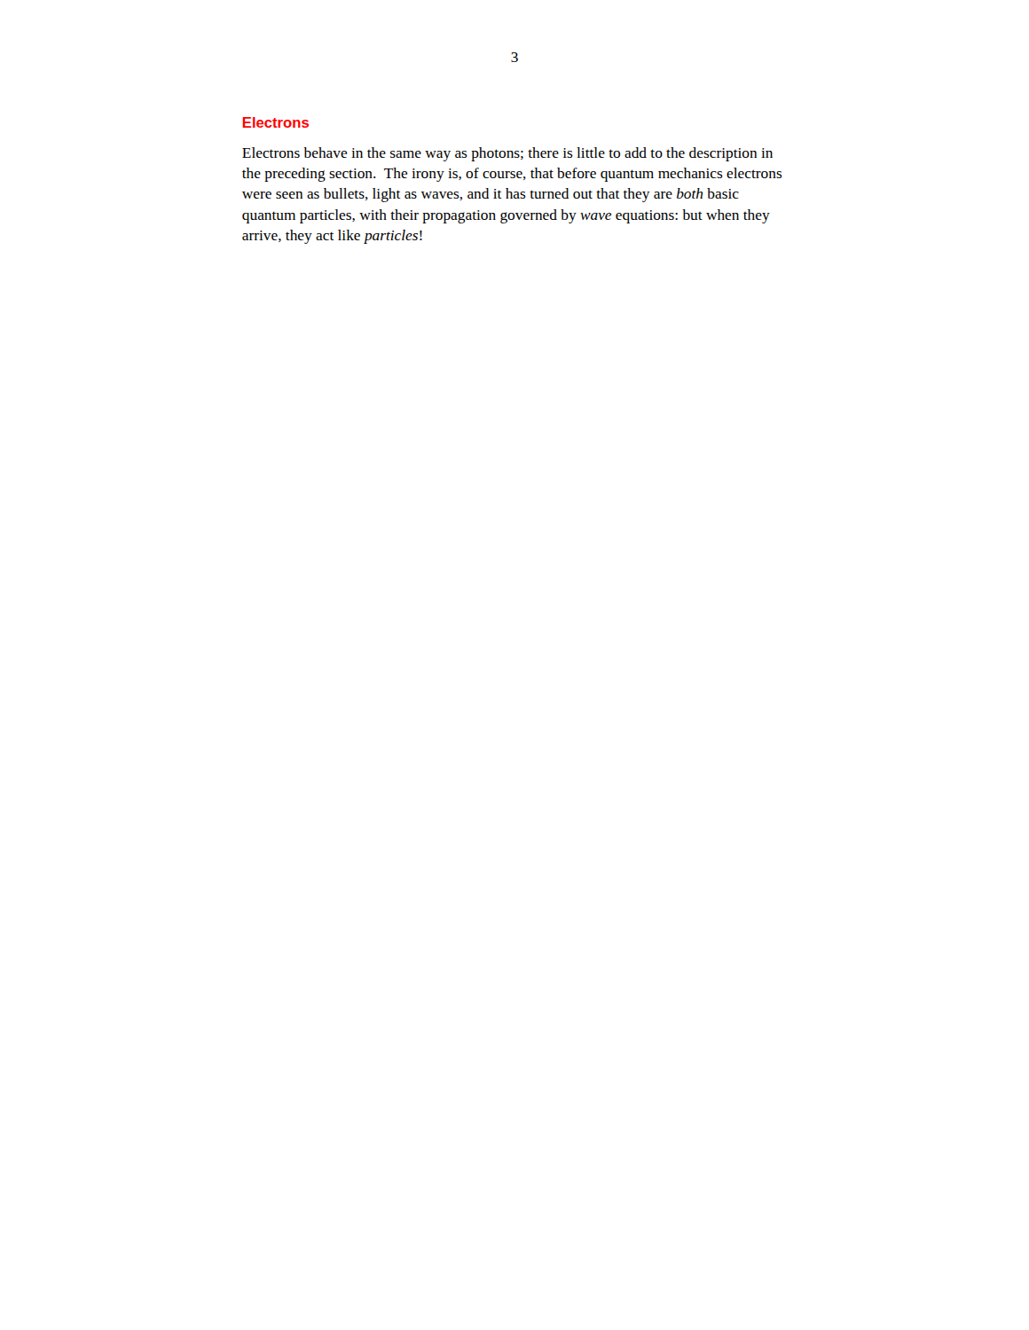3
Electrons
Electrons behave in the same way as photons; there is little to add to the description in the preceding section. The irony is, of course, that before quantum mechanics electrons were seen as bullets, light as waves, and it has turned out that they are both basic quantum particles, with their propagation governed by wave equations: but when they arrive, they act like particles!